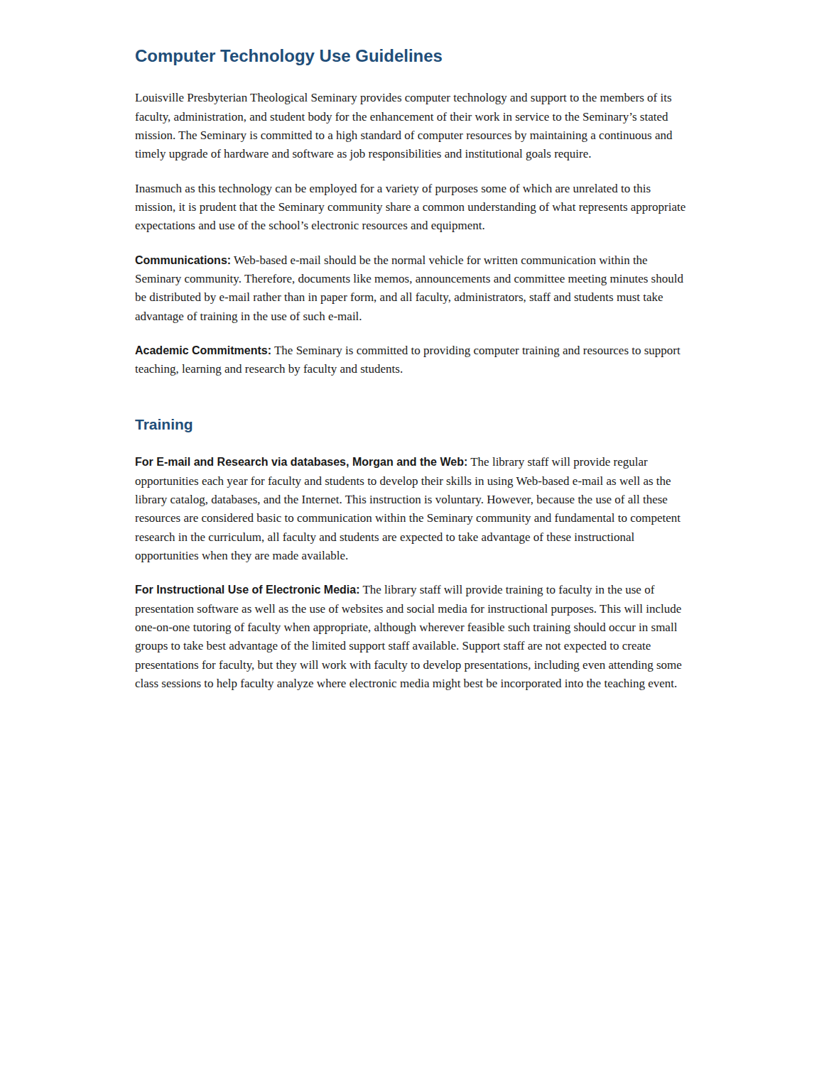Computer Technology Use Guidelines
Louisville Presbyterian Theological Seminary provides computer technology and support to the members of its faculty, administration, and student body for the enhancement of their work in service to the Seminary’s stated mission. The Seminary is committed to a high standard of computer resources by maintaining a continuous and timely upgrade of hardware and software as job responsibilities and institutional goals require.
Inasmuch as this technology can be employed for a variety of purposes some of which are unrelated to this mission, it is prudent that the Seminary community share a common understanding of what represents appropriate expectations and use of the school’s electronic resources and equipment.
Communications: Web-based e-mail should be the normal vehicle for written communication within the Seminary community. Therefore, documents like memos, announcements and committee meeting minutes should be distributed by e-mail rather than in paper form, and all faculty, administrators, staff and students must take advantage of training in the use of such e-mail.
Academic Commitments: The Seminary is committed to providing computer training and resources to support teaching, learning and research by faculty and students.
Training
For E-mail and Research via databases, Morgan and the Web: The library staff will provide regular opportunities each year for faculty and students to develop their skills in using Web-based e-mail as well as the library catalog, databases, and the Internet. This instruction is voluntary. However, because the use of all these resources are considered basic to communication within the Seminary community and fundamental to competent research in the curriculum, all faculty and students are expected to take advantage of these instructional opportunities when they are made available.
For Instructional Use of Electronic Media: The library staff will provide training to faculty in the use of presentation software as well as the use of websites and social media for instructional purposes. This will include one-on-one tutoring of faculty when appropriate, although wherever feasible such training should occur in small groups to take best advantage of the limited support staff available. Support staff are not expected to create presentations for faculty, but they will work with faculty to develop presentations, including even attending some class sessions to help faculty analyze where electronic media might best be incorporated into the teaching event.